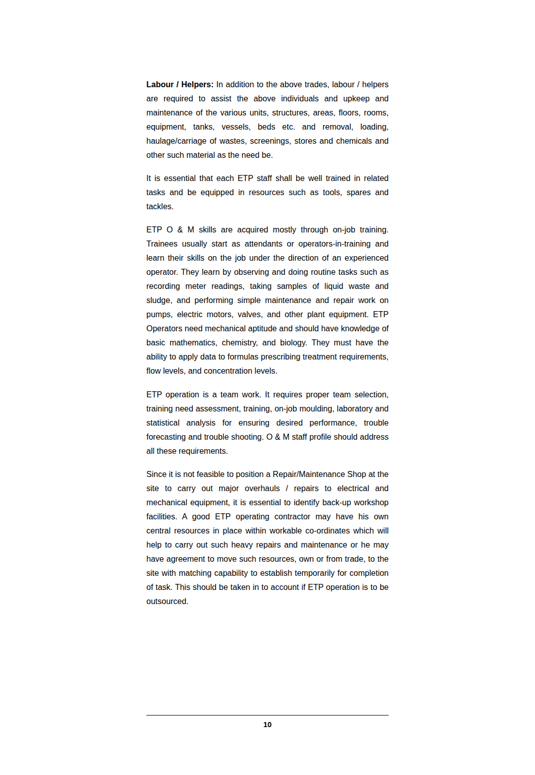Labour / Helpers: In addition to the above trades, labour / helpers are required to assist the above individuals and upkeep and maintenance of the various units, structures, areas, floors, rooms, equipment, tanks, vessels, beds etc. and removal, loading, haulage/carriage of wastes, screenings, stores and chemicals and other such material as the need be.
It is essential that each ETP staff shall be well trained in related tasks and be equipped in resources such as tools, spares and tackles.
ETP O & M skills are acquired mostly through on-job training. Trainees usually start as attendants or operators-in-training and learn their skills on the job under the direction of an experienced operator. They learn by observing and doing routine tasks such as recording meter readings, taking samples of liquid waste and sludge, and performing simple maintenance and repair work on pumps, electric motors, valves, and other plant equipment. ETP Operators need mechanical aptitude and should have knowledge of basic mathematics, chemistry, and biology. They must have the ability to apply data to formulas prescribing treatment requirements, flow levels, and concentration levels.
ETP operation is a team work. It requires proper team selection, training need assessment, training, on-job moulding, laboratory and statistical analysis for ensuring desired performance, trouble forecasting and trouble shooting. O & M staff profile should address all these requirements.
Since it is not feasible to position a Repair/Maintenance Shop at the site to carry out major overhauls / repairs to electrical and mechanical equipment, it is essential to identify back-up workshop facilities. A good ETP operating contractor may have his own central resources in place within workable co-ordinates which will help to carry out such heavy repairs and maintenance or he may have agreement to move such resources, own or from trade, to the site with matching capability to establish temporarily for completion of task. This should be taken in to account if ETP operation is to be outsourced.
10